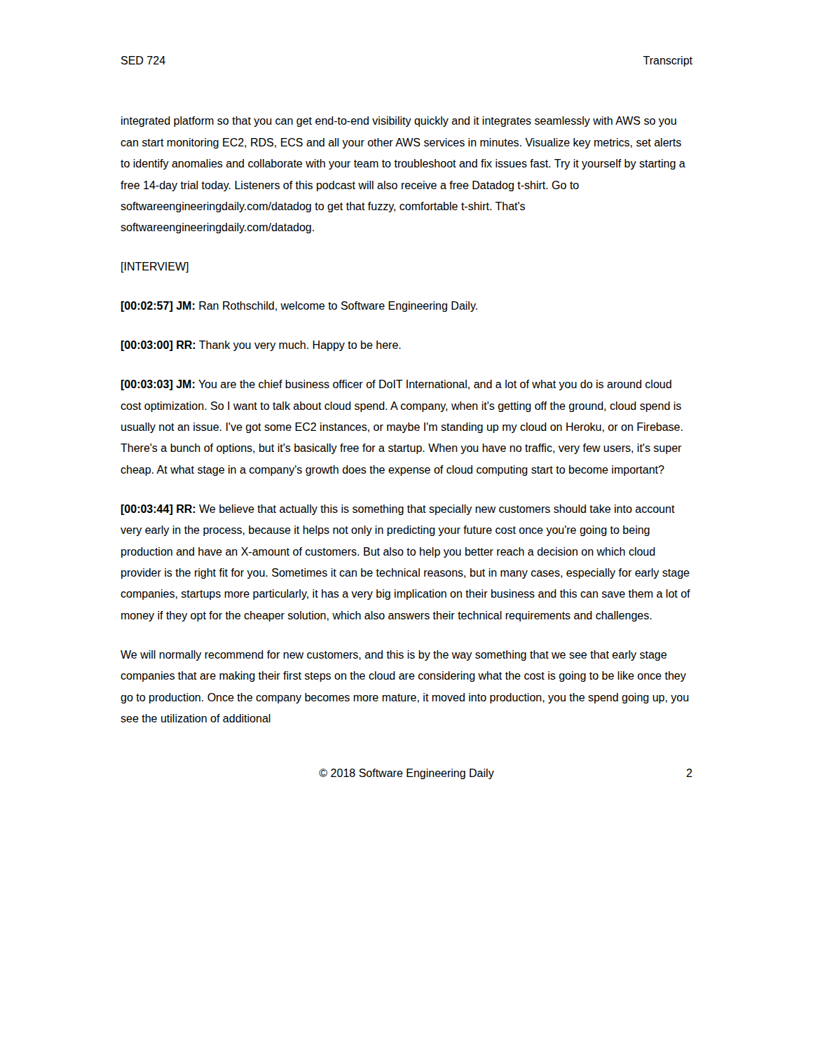SED 724 Transcript
integrated platform so that you can get end-to-end visibility quickly and it integrates seamlessly with AWS so you can start monitoring EC2, RDS, ECS and all your other AWS services in minutes. Visualize key metrics, set alerts to identify anomalies and collaborate with your team to troubleshoot and fix issues fast. Try it yourself by starting a free 14-day trial today. Listeners of this podcast will also receive a free Datadog t-shirt. Go to softwareengineeringdaily.com/datadog to get that fuzzy, comfortable t-shirt. That's softwareengineeringdaily.com/datadog.
[INTERVIEW]
[00:02:57] JM: Ran Rothschild, welcome to Software Engineering Daily.
[00:03:00] RR: Thank you very much. Happy to be here.
[00:03:03] JM: You are the chief business officer of DoIT International, and a lot of what you do is around cloud cost optimization. So I want to talk about cloud spend. A company, when it's getting off the ground, cloud spend is usually not an issue. I've got some EC2 instances, or maybe I'm standing up my cloud on Heroku, or on Firebase. There's a bunch of options, but it's basically free for a startup. When you have no traffic, very few users, it's super cheap. At what stage in a company's growth does the expense of cloud computing start to become important?
[00:03:44] RR: We believe that actually this is something that specially new customers should take into account very early in the process, because it helps not only in predicting your future cost once you're going to being production and have an X-amount of customers. But also to help you better reach a decision on which cloud provider is the right fit for you. Sometimes it can be technical reasons, but in many cases, especially for early stage companies, startups more particularly, it has a very big implication on their business and this can save them a lot of money if they opt for the cheaper solution, which also answers their technical requirements and challenges.
We will normally recommend for new customers, and this is by the way something that we see that early stage companies that are making their first steps on the cloud are considering what the cost is going to be like once they go to production. Once the company becomes more mature, it moved into production, you the spend going up, you see the utilization of additional
© 2018 Software Engineering Daily 2